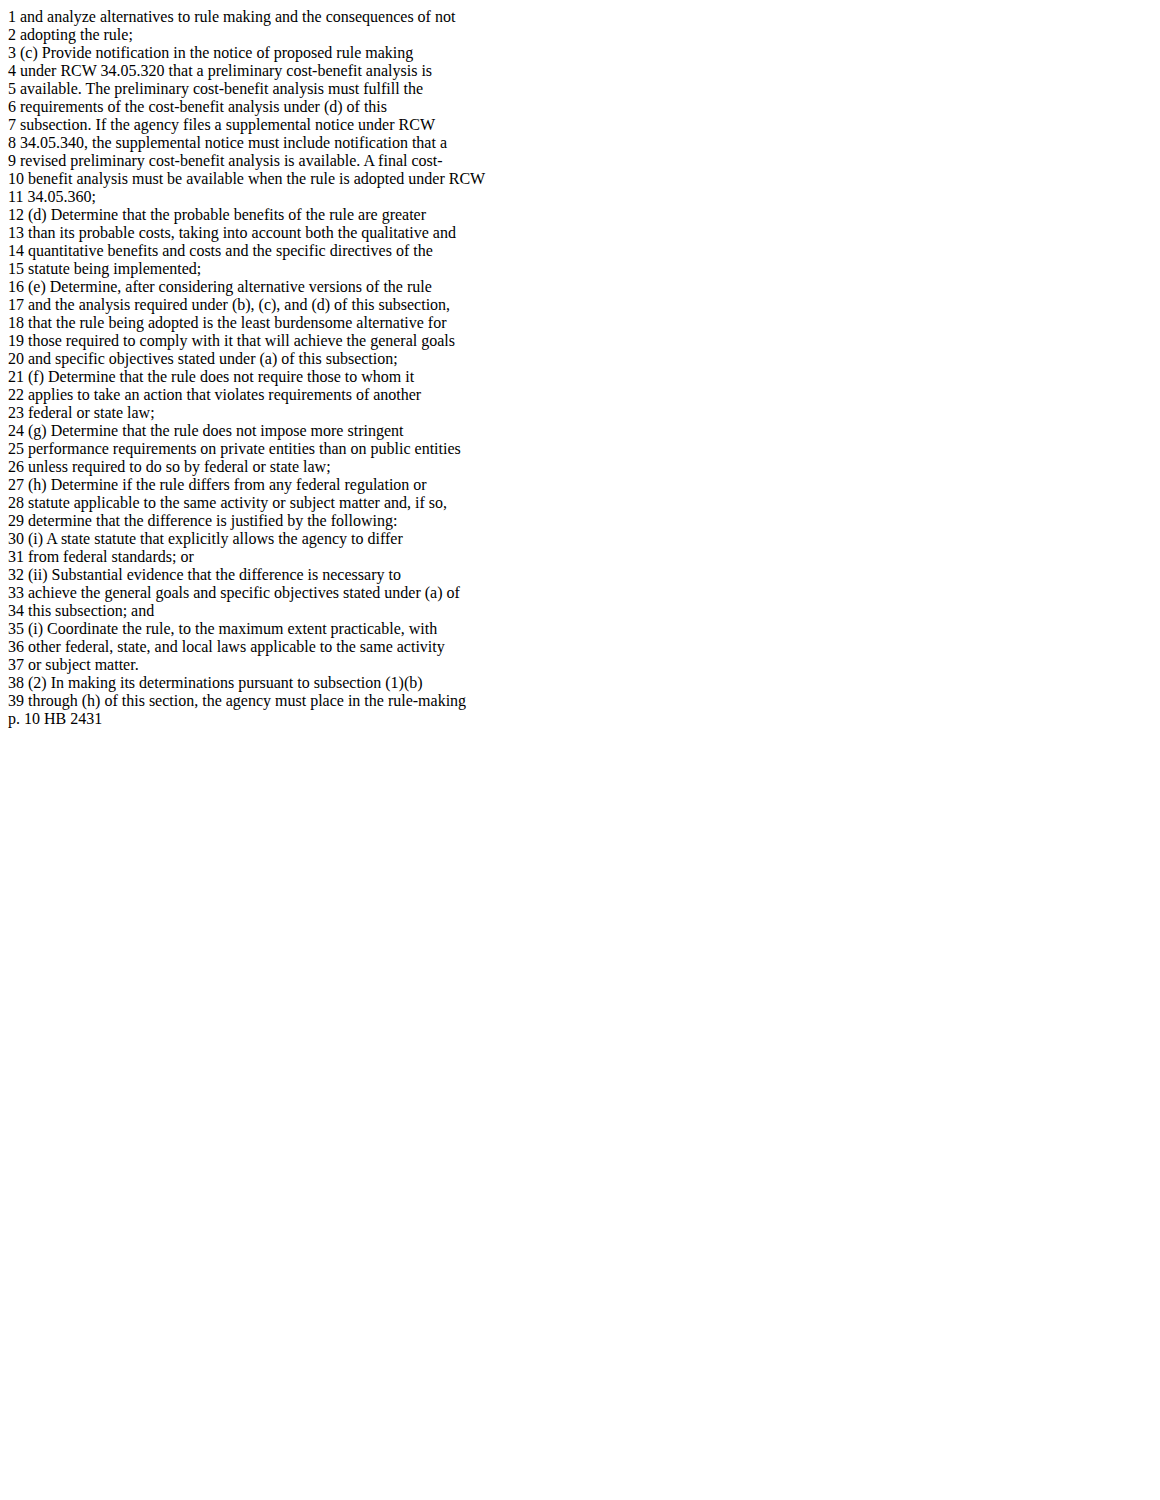1 and analyze alternatives to rule making and the consequences of not
2 adopting the rule;
3 (c) Provide notification in the notice of proposed rule making
4 under RCW 34.05.320 that a preliminary cost-benefit analysis is
5 available. The preliminary cost-benefit analysis must fulfill the
6 requirements of the cost-benefit analysis under (d) of this
7 subsection. If the agency files a supplemental notice under RCW
8 34.05.340, the supplemental notice must include notification that a
9 revised preliminary cost-benefit analysis is available. A final cost-
10 benefit analysis must be available when the rule is adopted under RCW
11 34.05.360;
12 (d) Determine that the probable benefits of the rule are greater
13 than its probable costs, taking into account both the qualitative and
14 quantitative benefits and costs and the specific directives of the
15 statute being implemented;
16 (e) Determine, after considering alternative versions of the rule
17 and the analysis required under (b), (c), and (d) of this subsection,
18 that the rule being adopted is the least burdensome alternative for
19 those required to comply with it that will achieve the general goals
20 and specific objectives stated under (a) of this subsection;
21 (f) Determine that the rule does not require those to whom it
22 applies to take an action that violates requirements of another
23 federal or state law;
24 (g) Determine that the rule does not impose more stringent
25 performance requirements on private entities than on public entities
26 unless required to do so by federal or state law;
27 (h) Determine if the rule differs from any federal regulation or
28 statute applicable to the same activity or subject matter and, if so,
29 determine that the difference is justified by the following:
30 (i) A state statute that explicitly allows the agency to differ
31 from federal standards; or
32 (ii) Substantial evidence that the difference is necessary to
33 achieve the general goals and specific objectives stated under (a) of
34 this subsection; and
35 (i) Coordinate the rule, to the maximum extent practicable, with
36 other federal, state, and local laws applicable to the same activity
37 or subject matter.
38 (2) In making its determinations pursuant to subsection (1)(b)
39 through (h) of this section, the agency must place in the rule-making
p. 10 HB 2431